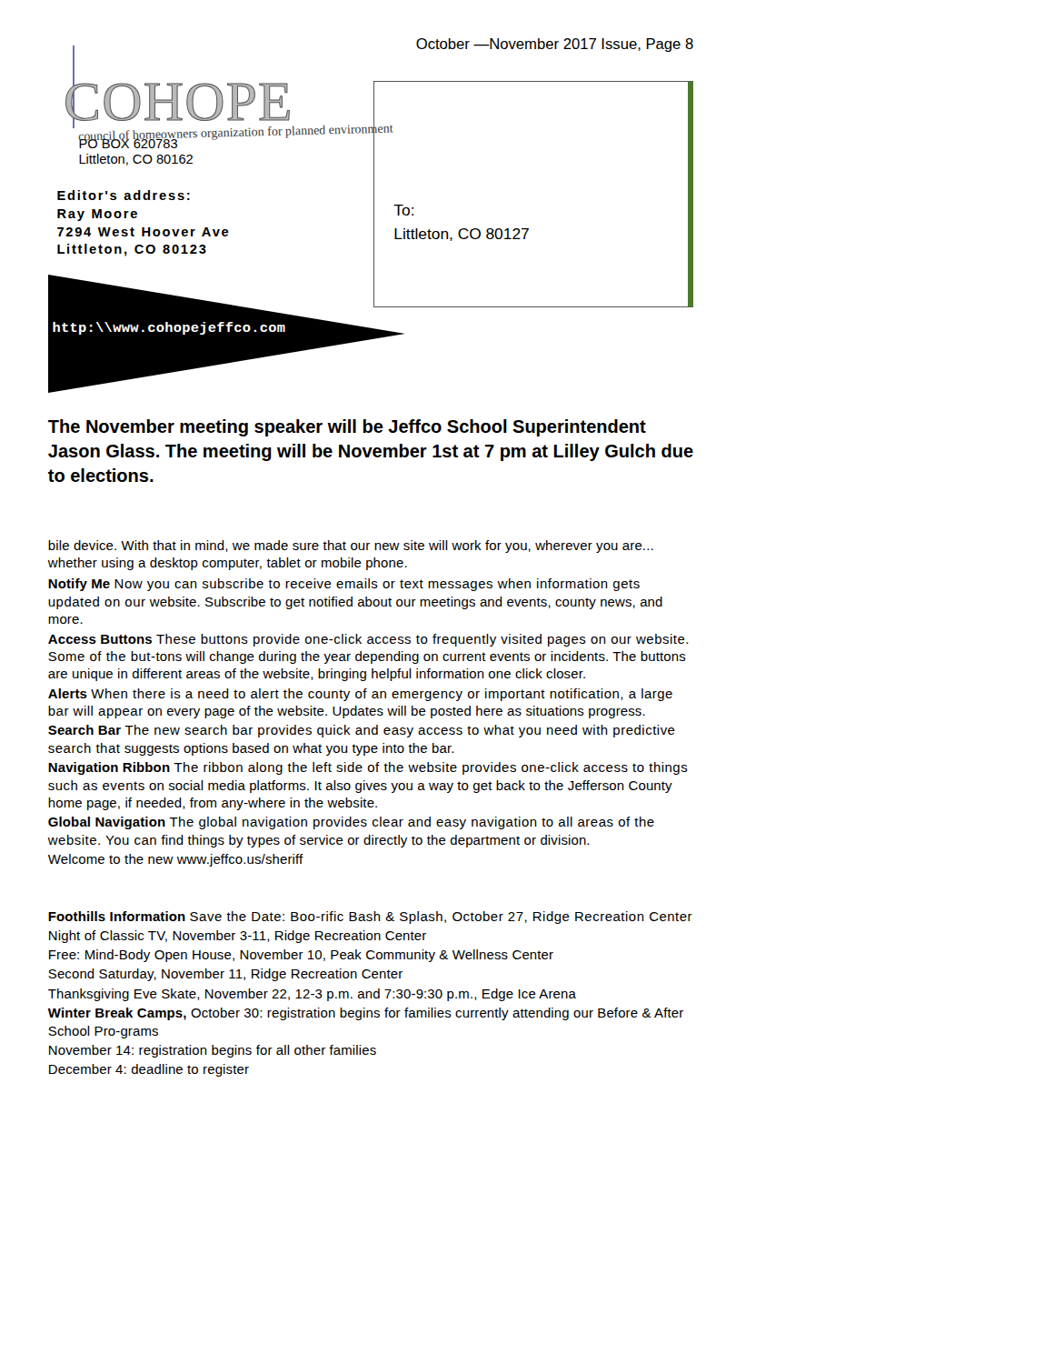October —November 2017 Issue, Page 8
COHOPE
council of homeowners organization for planned environment
PO BOX 620783
Littleton, CO 80162
Editor's address:
Ray Moore
7294 West Hoover Ave
Littleton, CO 80123
http:\\www.cohopejeffco.com
To:
Littleton, CO 80127
The November meeting speaker will be Jeffco School Superintendent Jason Glass. The meeting will be November 1st at 7 pm at Lilley Gulch due to elections.
bile device. With that in mind, we made sure that our new site will work for you, wherever you are... whether using a desktop computer, tablet or mobile phone.
Notify Me Now you can subscribe to receive emails or text messages when information gets updated on our website. Subscribe to get notified about our meetings and events, county news, and more.
Access Buttons These buttons provide one-click access to frequently visited pages on our website. Some of the but-tons will change during the year depending on current events or incidents. The buttons are unique in different areas of the website, bringing helpful information one click closer.
Alerts When there is a need to alert the county of an emergency or important notification, a large bar will appear on every page of the website. Updates will be posted here as situations progress.
Search Bar The new search bar provides quick and easy access to what you need with predictive search that suggests options based on what you type into the bar.
Navigation Ribbon The ribbon along the left side of the website provides one-click access to things such as events on social media platforms. It also gives you a way to get back to the Jefferson County home page, if needed, from any-where in the website.
Global Navigation The global navigation provides clear and easy navigation to all areas of the website. You can find things by types of service or directly to the department or division.
Welcome to the new www.jeffco.us/sheriff
Foothills Information Save the Date: Boo-rific Bash & Splash, October 27, Ridge Recreation Center
Night of Classic TV, November 3-11, Ridge Recreation Center
Free: Mind-Body Open House, November 10, Peak Community & Wellness Center
Second Saturday, November 11, Ridge Recreation Center
Thanksgiving Eve Skate, November 22, 12-3 p.m. and 7:30-9:30 p.m., Edge Ice Arena
Winter Break Camps, October 30: registration begins for families currently attending our Before & After School Pro-grams
November 14: registration begins for all other families
December 4: deadline to register